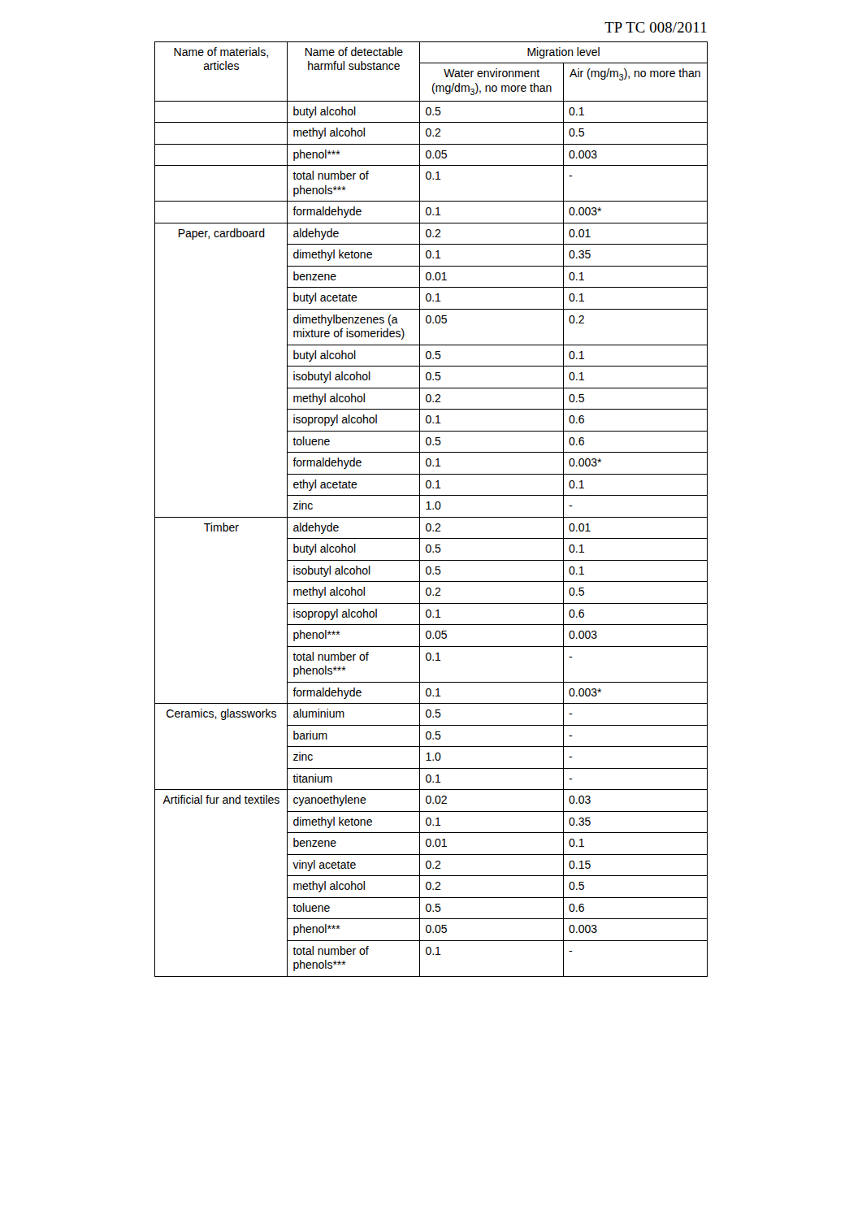TP TC 008/2011
| Name of materials, articles | Name of detectable harmful substance | Migration level |
| --- | --- | --- |
| Water environment (mg/dm 3 ), no more than | Air (mg/m 3 ), no more than |
| | butyl alcohol | 0.5 | 0.1 |
| | methyl alcohol | 0.2 | 0.5 |
| | phenol*** | 0.05 | 0.003 |
| | total number of phenols*** | 0.1 | - |
| | formaldehyde | 0.1 | 0.003* |
| Paper, cardboard | aldehyde | 0.2 | 0.01 |
| dimethyl ketone | 0.1 | 0.35 |
| benzene | 0.01 | 0.1 |
| butyl acetate | 0.1 | 0.1 |
| dimethylbenzenes (a mixture of isomerides) | 0.05 | 0.2 |
| butyl alcohol | 0.5 | 0.1 |
| isobutyl alcohol | 0.5 | 0.1 |
| methyl alcohol | 0.2 | 0.5 |
| isopropyl alcohol | 0.1 | 0.6 |
| toluene | 0.5 | 0.6 |
| formaldehyde | 0.1 | 0.003* |
| ethyl acetate | 0.1 | 0.1 |
| zinc | 1.0 | - |
| Timber | aldehyde | 0.2 | 0.01 |
| butyl alcohol | 0.5 | 0.1 |
| isobutyl alcohol | 0.5 | 0.1 |
| methyl alcohol | 0.2 | 0.5 |
| isopropyl alcohol | 0.1 | 0.6 |
| phenol*** | 0.05 | 0.003 |
| total number of phenols*** | 0.1 | - |
| formaldehyde | 0.1 | 0.003* |
| Ceramics, glassworks | aluminium | 0.5 | - |
| barium | 0.5 | - |
| zinc | 1.0 | - |
| titanium | 0.1 | - |
| Artificial fur and textiles | cyanoethylene | 0.02 | 0.03 |
| dimethyl ketone | 0.1 | 0.35 |
| benzene | 0.01 | 0.1 |
| vinyl acetate | 0.2 | 0.15 |
| methyl alcohol | 0.2 | 0.5 |
| toluene | 0.5 | 0.6 |
| phenol*** | 0.05 | 0.003 |
| total number of phenols*** | 0.1 | - |